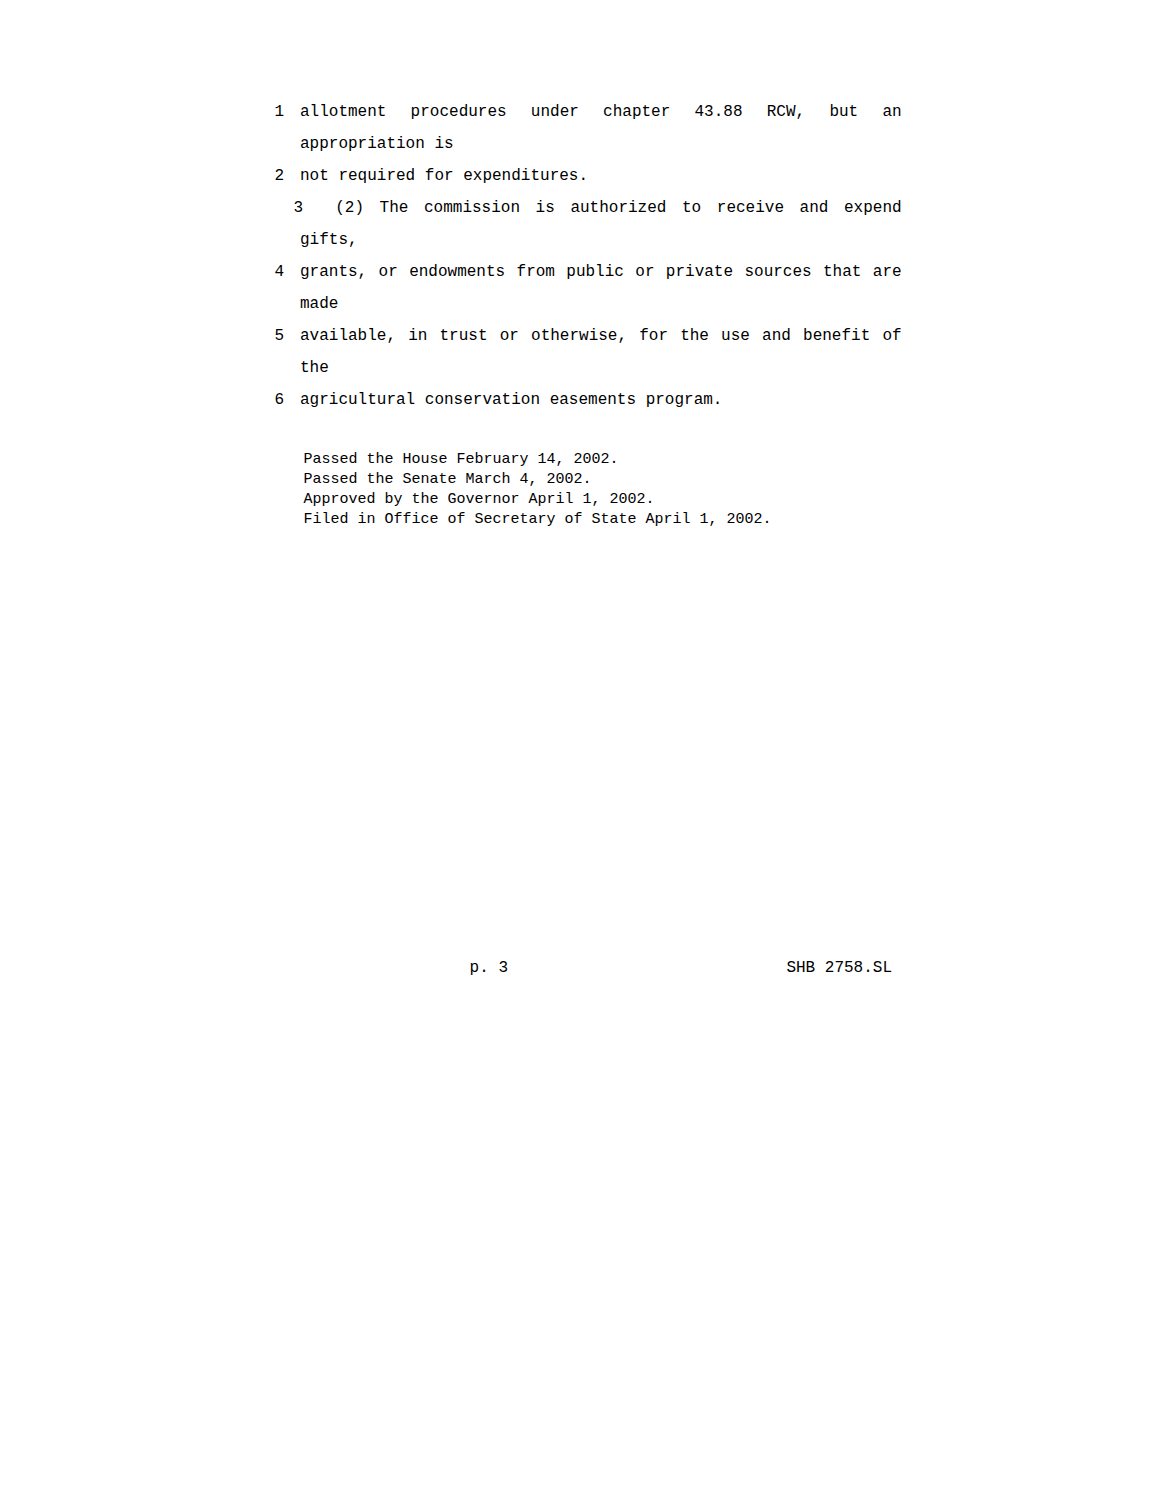allotment procedures under chapter 43.88 RCW, but an appropriation is
not required for expenditures.
(2) The commission is authorized to receive and expend gifts,
grants, or endowments from public or private sources that are made
available, in trust or otherwise, for the use and benefit of the
agricultural conservation easements program.
Passed the House February 14, 2002. Passed the Senate March 4, 2002. Approved by the Governor April 1, 2002. Filed in Office of Secretary of State April 1, 2002.
p. 3
SHB 2758.SL